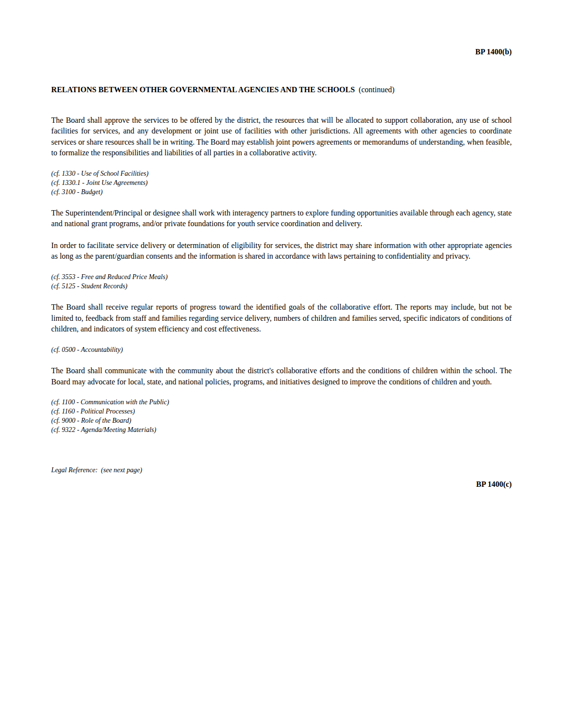BP 1400(b)
RELATIONS BETWEEN OTHER GOVERNMENTAL AGENCIES AND THE SCHOOLS (continued)
The Board shall approve the services to be offered by the district, the resources that will be allocated to support collaboration, any use of school facilities for services, and any development or joint use of facilities with other jurisdictions. All agreements with other agencies to coordinate services or share resources shall be in writing. The Board may establish joint powers agreements or memorandums of understanding, when feasible, to formalize the responsibilities and liabilities of all parties in a collaborative activity.
(cf. 1330 - Use of School Facilities)
(cf. 1330.1 - Joint Use Agreements)
(cf. 3100 - Budget)
The Superintendent/Principal or designee shall work with interagency partners to explore funding opportunities available through each agency, state and national grant programs, and/or private foundations for youth service coordination and delivery.
In order to facilitate service delivery or determination of eligibility for services, the district may share information with other appropriate agencies as long as the parent/guardian consents and the information is shared in accordance with laws pertaining to confidentiality and privacy.
(cf. 3553 - Free and Reduced Price Meals)
(cf. 5125 - Student Records)
The Board shall receive regular reports of progress toward the identified goals of the collaborative effort. The reports may include, but not be limited to, feedback from staff and families regarding service delivery, numbers of children and families served, specific indicators of conditions of children, and indicators of system efficiency and cost effectiveness.
(cf. 0500 - Accountability)
The Board shall communicate with the community about the district's collaborative efforts and the conditions of children within the school. The Board may advocate for local, state, and national policies, programs, and initiatives designed to improve the conditions of children and youth.
(cf. 1100 - Communication with the Public)
(cf. 1160 - Political Processes)
(cf. 9000 - Role of the Board)
(cf. 9322 - Agenda/Meeting Materials)
Legal Reference: (see next page)
BP 1400(c)